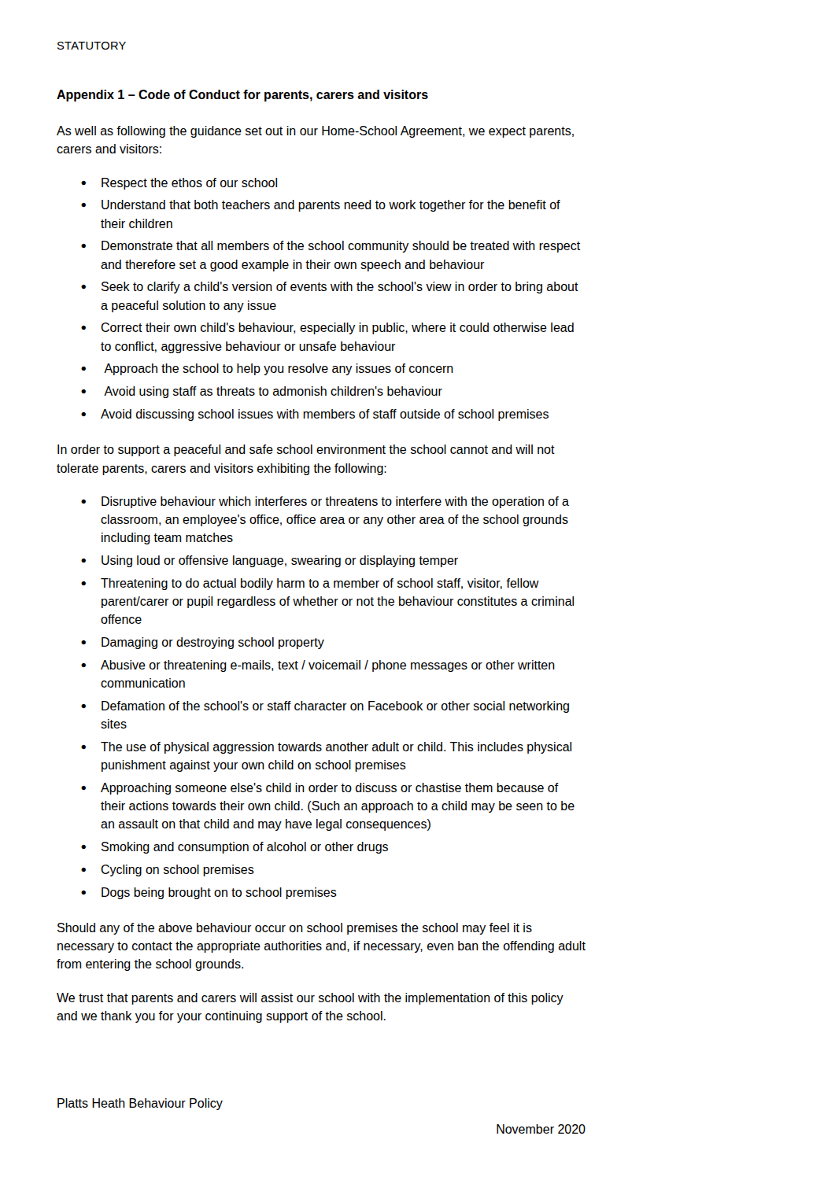STATUTORY
Appendix 1 – Code of Conduct for parents, carers and visitors
As well as following the guidance set out in our Home-School Agreement, we expect parents, carers and visitors:
Respect the ethos of our school
Understand that both teachers and parents need to work together for the benefit of their children
Demonstrate that all members of the school community should be treated with respect and therefore set a good example in their own speech and behaviour
Seek to clarify a child's version of events with the school's view in order to bring about a peaceful solution to any issue
Correct their own child's behaviour, especially in public, where it could otherwise lead to conflict, aggressive behaviour or unsafe behaviour
Approach the school to help you resolve any issues of concern
Avoid using staff as threats to admonish children's behaviour
Avoid discussing school issues with members of staff outside of school premises
In order to support a peaceful and safe school environment the school cannot and will not tolerate parents, carers and visitors exhibiting the following:
Disruptive behaviour which interferes or threatens to interfere with the operation of a classroom, an employee's office, office area or any other area of the school grounds including team matches
Using loud or offensive language, swearing or displaying temper
Threatening to do actual bodily harm to a member of school staff, visitor, fellow parent/carer or pupil regardless of whether or not the behaviour constitutes a criminal offence
Damaging or destroying school property
Abusive or threatening e-mails, text / voicemail / phone messages or other written communication
Defamation of the school's or staff character on Facebook or other social networking sites
The use of physical aggression towards another adult or child. This includes physical punishment against your own child on school premises
Approaching someone else's child in order to discuss or chastise them because of their actions towards their own child. (Such an approach to a child may be seen to be an assault on that child and may have legal consequences)
Smoking and consumption of alcohol or other drugs
Cycling on school premises
Dogs being brought on to school premises
Should any of the above behaviour occur on school premises the school may feel it is necessary to contact the appropriate authorities and, if necessary, even ban the offending adult from entering the school grounds.
We trust that parents and carers will assist our school with the implementation of this policy and we thank you for your continuing support of the school.
Platts Heath Behaviour Policy
November 2020